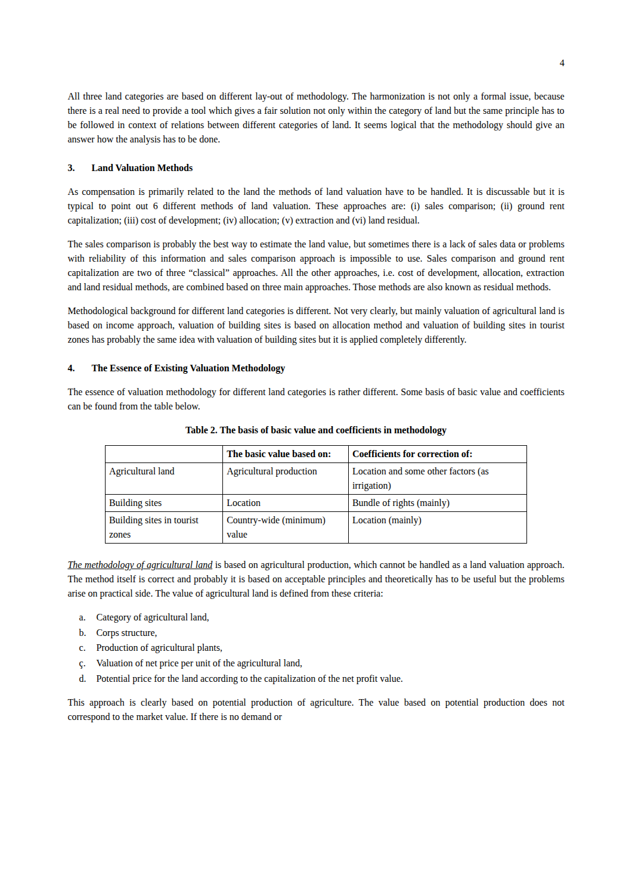4
All three land categories are based on different lay-out of methodology. The harmonization is not only a formal issue, because there is a real need to provide a tool which gives a fair solution not only within the category of land but the same principle has to be followed in context of relations between different categories of land. It seems logical that the methodology should give an answer how the analysis has to be done.
3. Land Valuation Methods
As compensation is primarily related to the land the methods of land valuation have to be handled. It is discussable but it is typical to point out 6 different methods of land valuation. These approaches are: (i) sales comparison; (ii) ground rent capitalization; (iii) cost of development; (iv) allocation; (v) extraction and (vi) land residual.
The sales comparison is probably the best way to estimate the land value, but sometimes there is a lack of sales data or problems with reliability of this information and sales comparison approach is impossible to use. Sales comparison and ground rent capitalization are two of three “classical” approaches. All the other approaches, i.e. cost of development, allocation, extraction and land residual methods, are combined based on three main approaches. Those methods are also known as residual methods.
Methodological background for different land categories is different. Not very clearly, but mainly valuation of agricultural land is based on income approach, valuation of building sites is based on allocation method and valuation of building sites in tourist zones has probably the same idea with valuation of building sites but it is applied completely differently.
4. The Essence of Existing Valuation Methodology
The essence of valuation methodology for different land categories is rather different. Some basis of basic value and coefficients can be found from the table below.
Table 2. The basis of basic value and coefficients in methodology
| | The basic value based on: | Coefficients for correction of: |
| Agricultural land | Agricultural production | Location and some other factors (as irrigation) |
| Building sites | Location | Bundle of rights (mainly) |
| Building sites in tourist zones | Country-wide (minimum) value | Location (mainly) |
The methodology of agricultural land is based on agricultural production, which cannot be handled as a land valuation approach. The method itself is correct and probably it is based on acceptable principles and theoretically has to be useful but the problems arise on practical side. The value of agricultural land is defined from these criteria:
a. Category of agricultural land,
b. Corps structure,
c. Production of agricultural plants,
ç. Valuation of net price per unit of the agricultural land,
d. Potential price for the land according to the capitalization of the net profit value.
This approach is clearly based on potential production of agriculture. The value based on potential production does not correspond to the market value. If there is no demand or